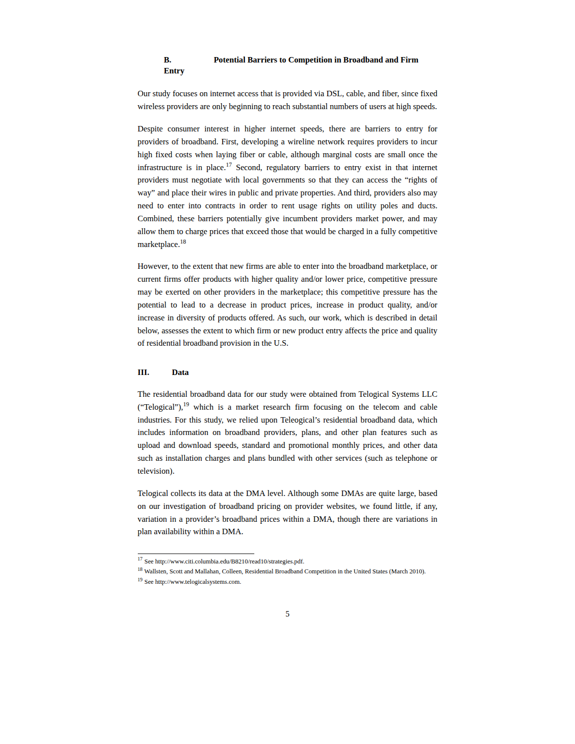B. Potential Barriers to Competition in Broadband and Firm Entry
Our study focuses on internet access that is provided via DSL, cable, and fiber, since fixed wireless providers are only beginning to reach substantial numbers of users at high speeds.
Despite consumer interest in higher internet speeds, there are barriers to entry for providers of broadband. First, developing a wireline network requires providers to incur high fixed costs when laying fiber or cable, although marginal costs are small once the infrastructure is in place.17 Second, regulatory barriers to entry exist in that internet providers must negotiate with local governments so that they can access the “rights of way” and place their wires in public and private properties. And third, providers also may need to enter into contracts in order to rent usage rights on utility poles and ducts. Combined, these barriers potentially give incumbent providers market power, and may allow them to charge prices that exceed those that would be charged in a fully competitive marketplace.18
However, to the extent that new firms are able to enter into the broadband marketplace, or current firms offer products with higher quality and/or lower price, competitive pressure may be exerted on other providers in the marketplace; this competitive pressure has the potential to lead to a decrease in product prices, increase in product quality, and/or increase in diversity of products offered. As such, our work, which is described in detail below, assesses the extent to which firm or new product entry affects the price and quality of residential broadband provision in the U.S.
III. Data
The residential broadband data for our study were obtained from Telogical Systems LLC (“Telogical”),19 which is a market research firm focusing on the telecom and cable industries. For this study, we relied upon Teleogical’s residential broadband data, which includes information on broadband providers, plans, and other plan features such as upload and download speeds, standard and promotional monthly prices, and other data such as installation charges and plans bundled with other services (such as telephone or television).
Telogical collects its data at the DMA level. Although some DMAs are quite large, based on our investigation of broadband pricing on provider websites, we found little, if any, variation in a provider’s broadband prices within a DMA, though there are variations in plan availability within a DMA.
17 See http://www.citi.columbia.edu/B8210/read10/strategies.pdf.
18 Wallsten, Scott and Mallahan, Colleen, Residential Broadband Competition in the United States (March 2010).
19 See http://www.telogicalsystems.com.
5